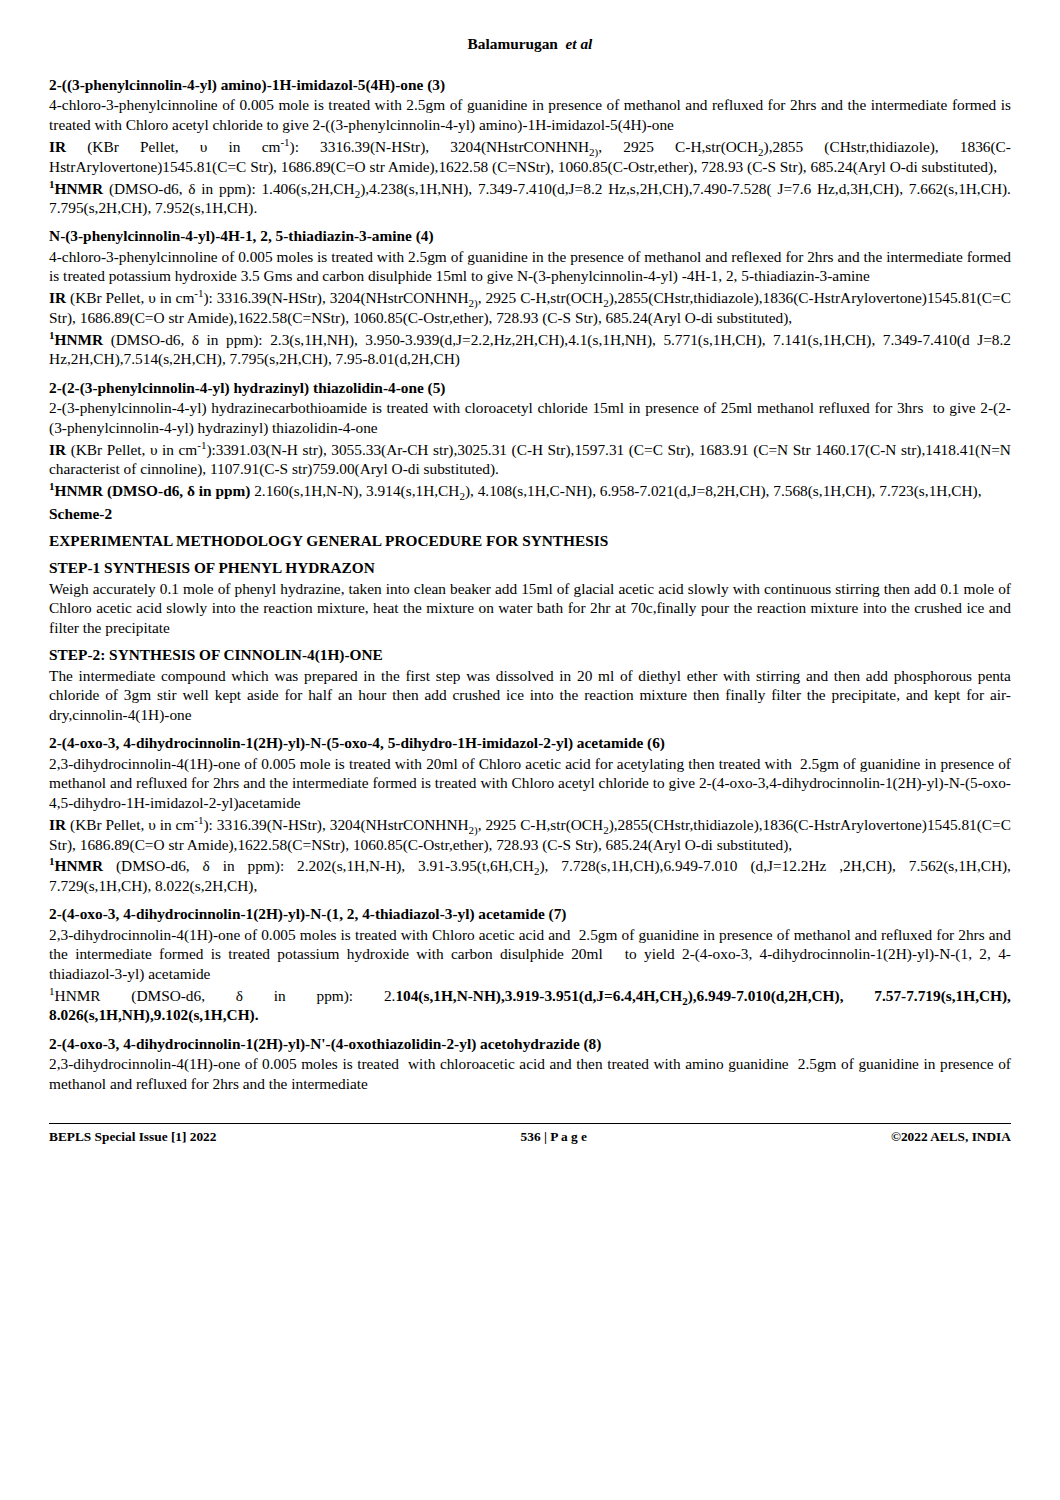Balamurugan et al
2-((3-phenylcinnolin-4-yl) amino)-1H-imidazol-5(4H)-one (3)
4-chloro-3-phenylcinnoline of 0.005 mole is treated with 2.5gm of guanidine in presence of methanol and refluxed for 2hrs and the intermediate formed is treated with Chloro acetyl chloride to give 2-((3-phenylcinnolin-4-yl) amino)-1H-imidazol-5(4H)-one
IR (KBr Pellet, υ in cm-1): 3316.39(N-HStr), 3204(NHstrCONHNH2), 2925 C-H,str(OCH2),2855 (CHstr,thidiazole), 1836(C-HstrArylovertone)1545.81(C=C Str), 1686.89(C=O str Amide),1622.58 (C=NStr), 1060.85(C-Ostr,ether), 728.93 (C-S Str), 685.24(Aryl O-di substituted),
1HNMR (DMSO-d6, δ in ppm): 1.406(s,2H,CH2),4.238(s,1H,NH), 7.349-7.410(d,J=8.2 Hz,s,2H,CH),7.490-7.528( J=7.6 Hz,d,3H,CH), 7.662(s,1H,CH). 7.795(s,2H,CH), 7.952(s,1H,CH).
N-(3-phenylcinnolin-4-yl)-4H-1, 2, 5-thiadiazin-3-amine (4)
4-chloro-3-phenylcinnoline of 0.005 moles is treated with 2.5gm of guanidine in the presence of methanol and reflexed for 2hrs and the intermediate formed is treated potassium hydroxide 3.5 Gms and carbon disulphide 15ml to give N-(3-phenylcinnolin-4-yl) -4H-1, 2, 5-thiadiazin-3-amine
IR (KBr Pellet, υ in cm-1): 3316.39(N-HStr), 3204(NHstrCONHNH2), 2925 C-H,str(OCH2),2855(CHstr,thidiazole),1836(C-HstrArylovertone)1545.81(C=C Str), 1686.89(C=O str Amide),1622.58(C=NStr), 1060.85(C-Ostr,ether), 728.93 (C-S Str), 685.24(Aryl O-di substituted),
1HNMR (DMSO-d6, δ in ppm): 2.3(s,1H,NH), 3.950-3.939(d,J=2.2,Hz,2H,CH),4.1(s,1H,NH), 5.771(s,1H,CH), 7.141(s,1H,CH), 7.349-7.410(d J=8.2 Hz,2H,CH),7.514(s,2H,CH), 7.795(s,2H,CH), 7.95-8.01(d,2H,CH)
2-(2-(3-phenylcinnolin-4-yl) hydrazinyl) thiazolidin-4-one (5)
2-(3-phenylcinnolin-4-yl) hydrazinecarbothioamide is treated with cloroacetyl chloride 15ml in presence of 25ml methanol refluxed for 3hrs to give 2-(2-(3-phenylcinnolin-4-yl) hydrazinyl) thiazolidin-4-one
IR (KBr Pellet, υ in cm-1):3391.03(N-H str), 3055.33(Ar-CH str),3025.31 (C-H Str),1597.31 (C=C Str), 1683.91 (C=N Str 1460.17(C-N str),1418.41(N=N characterist of cinnoline), 1107.91(C-S str)759.00(Aryl O-di substituted).
1HNMR (DMSO-d6, δ in ppm) 2.160(s,1H,N-N), 3.914(s,1H,CH2), 4.108(s,1H,C-NH), 6.958-7.021(d,J=8,2H,CH), 7.568(s,1H,CH), 7.723(s,1H,CH),
Scheme-2
Experimental methodology general procedure for synthesis
Step-1 synthesis of phenyl hydrazon
Weigh accurately 0.1 mole of phenyl hydrazine, taken into clean beaker add 15ml of glacial acetic acid slowly with continuous stirring then add 0.1 mole of Chloro acetic acid slowly into the reaction mixture, heat the mixture on water bath for 2hr at 70c,finally pour the reaction mixture into the crushed ice and filter the precipitate
Step-2: synthesis of cinnolin-4(1H)-one
The intermediate compound which was prepared in the first step was dissolved in 20 ml of diethyl ether with stirring and then add phosphorous penta chloride of 3gm stir well kept aside for half an hour then add crushed ice into the reaction mixture then finally filter the precipitate, and kept for air-dry,cinnolin-4(1H)-one
2-(4-oxo-3, 4-dihydrocinnolin-1(2H)-yl)-N-(5-oxo-4, 5-dihydro-1H-imidazol-2-yl) acetamide (6)
2,3-dihydrocinnolin-4(1H)-one of 0.005 mole is treated with 20ml of Chloro acetic acid for acetylating then treated with 2.5gm of guanidine in presence of methanol and refluxed for 2hrs and the intermediate formed is treated with Chloro acetyl chloride to give 2-(4-oxo-3,4-dihydrocinnolin-1(2H)-yl)-N-(5-oxo-4,5-dihydro-1H-imidazol-2-yl)acetamide
IR (KBr Pellet, υ in cm-1): 3316.39(N-HStr), 3204(NHstrCONHNH2), 2925 C-H,str(OCH2),2855(CHstr,thidiazole),1836(C-HstrArylovertone)1545.81(C=C Str), 1686.89(C=O str Amide),1622.58(C=NStr), 1060.85(C-Ostr,ether), 728.93 (C-S Str), 685.24(Aryl O-di substituted),
1HNMR (DMSO-d6, δ in ppm): 2.202(s,1H,N-H), 3.91-3.95(t,6H,CH2), 7.728(s,1H,CH),6.949-7.010 (d,J=12.2Hz ,2H,CH), 7.562(s,1H,CH), 7.729(s,1H,CH), 8.022(s,2H,CH),
2-(4-oxo-3, 4-dihydrocinnolin-1(2H)-yl)-N-(1, 2, 4-thiadiazol-3-yl) acetamide (7)
2,3-dihydrocinnolin-4(1H)-one of 0.005 moles is treated with Chloro acetic acid and 2.5gm of guanidine in presence of methanol and refluxed for 2hrs and the intermediate formed is treated potassium hydroxide with carbon disulphide 20ml to yield 2-(4-oxo-3, 4-dihydrocinnolin-1(2H)-yl)-N-(1, 2, 4-thiadiazol-3-yl) acetamide
1HNMR (DMSO-d6, δ in ppm): 2.104(s,1H,N-NH),3.919-3.951(d,J=6.4,4H,CH2),6.949-7.010(d,2H,CH), 7.57-7.719(s,1H,CH), 8.026(s,1H,NH),9.102(s,1H,CH).
2-(4-oxo-3, 4-dihydrocinnolin-1(2H)-yl)-N'-(4-oxothiazolidin-2-yl) acetohydrazide (8)
2,3-dihydrocinnolin-4(1H)-one of 0.005 moles is treated with chloroacetic acid and then treated with amino guanidine 2.5gm of guanidine in presence of methanol and refluxed for 2hrs and the intermediate
BEPLS Special Issue [1] 2022 536 | P a g e ©2022 AELS, INDIA